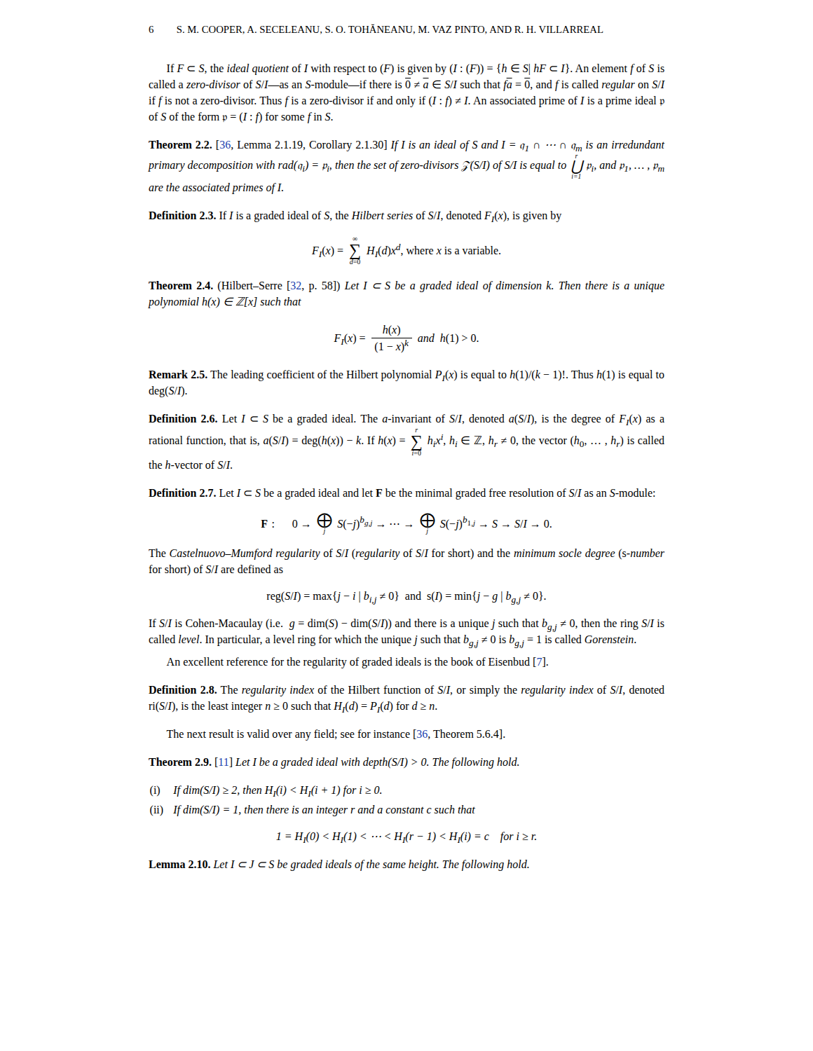6 S. M. COOPER, A. SECELEANU, S. O. TOHĂNEANU, M. VAZ PINTO, AND R. H. VILLARREAL
If F ⊂ S, the ideal quotient of I with respect to (F) is given by (I : (F)) = {h ∈ S| hF ⊂ I}. An element f of S is called a zero-divisor of S/I—as an S-module—if there is 0 ≠ a ∈ S/I such that fa = 0, and f is called regular on S/I if f is not a zero-divisor. Thus f is a zero-divisor if and only if (I : f) ≠ I. An associated prime of I is a prime ideal 𝔭 of S of the form 𝔭 = (I : f) for some f in S.
Theorem 2.2. [36, Lemma 2.1.19, Corollary 2.1.30] If I is an ideal of S and I = 𝔮1 ∩ ⋯ ∩ 𝔮m is an irredundant primary decomposition with rad(𝔮i) = 𝔭i, then the set of zero-divisors 𝒵(S/I) of S/I is equal to r⋃i=1 𝔭i, and 𝔭1, … , 𝔭m are the associated primes of I.
Definition 2.3. If I is a graded ideal of S, the Hilbert series of S/I, denoted FI(x), is given by
FI(x) = ∞∑d=0 HI(d)xd, where x is a variable.
Theorem 2.4. (Hilbert–Serre [32, p. 58]) Let I ⊂ S be a graded ideal of dimension k. Then there is a unique polynomial h(x) ∈ ℤ[x] such that
FI(x) = h(x)(1 − x)k and h(1) > 0.
Remark 2.5. The leading coefficient of the Hilbert polynomial PI(x) is equal to h(1)/(k − 1)!. Thus h(1) is equal to deg(S/I).
Definition 2.6. Let I ⊂ S be a graded ideal. The a-invariant of S/I, denoted a(S/I), is the degree of FI(x) as a rational function, that is, a(S/I) = deg(h(x)) − k. If h(x) = r∑i=0 hixi, hi ∈ ℤ, hr ≠ 0, the vector (h0, … , hr) is called the h-vector of S/I.
Definition 2.7. Let I ⊂ S be a graded ideal and let F be the minimal graded free resolution of S/I as an S-module:
F : 0 → ⨁j S(−j)bg,j → ⋯ → ⨁j S(−j)b1,j → S → S/I → 0.
The Castelnuovo–Mumford regularity of S/I (regularity of S/I for short) and the minimum socle degree (s-number for short) of S/I are defined as
reg(S/I) = max{j − i | bi,j ≠ 0} and s(I) = min{j − g | bg,j ≠ 0}.
If S/I is Cohen-Macaulay (i.e. g = dim(S) − dim(S/I)) and there is a unique j such that bg,j ≠ 0, then the ring S/I is called level. In particular, a level ring for which the unique j such that bg,j ≠ 0 is bg,j = 1 is called Gorenstein.
An excellent reference for the regularity of graded ideals is the book of Eisenbud [7].
Definition 2.8. The regularity index of the Hilbert function of S/I, or simply the regularity index of S/I, denoted ri(S/I), is the least integer n ≥ 0 such that HI(d) = PI(d) for d ≥ n.
The next result is valid over any field; see for instance [36, Theorem 5.6.4].
Theorem 2.9. [11] Let I be a graded ideal with depth(S/I) > 0. The following hold.
(i) If dim(S/I) ≥ 2, then HI(i) < HI(i + 1) for i ≥ 0.
(ii) If dim(S/I) = 1, then there is an integer r and a constant c such that
1 = HI(0) < HI(1) < ⋯ < HI(r − 1) < HI(i) = c for i ≥ r.
Lemma 2.10. Let I ⊂ J ⊂ S be graded ideals of the same height. The following hold.